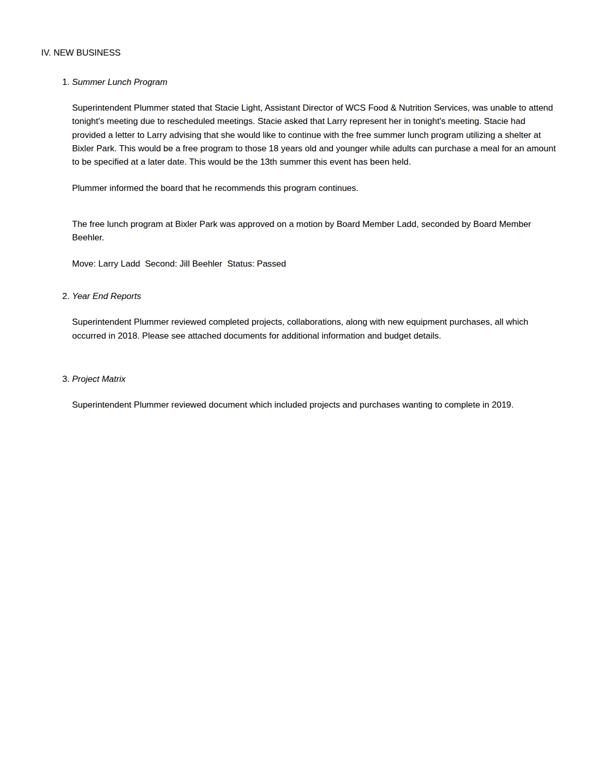IV. NEW BUSINESS
Summer Lunch Program
Superintendent Plummer stated that Stacie Light, Assistant Director of WCS Food & Nutrition Services, was unable to attend tonight's meeting due to rescheduled meetings. Stacie asked that Larry represent her in tonight's meeting. Stacie had provided a letter to Larry advising that she would like to continue with the free summer lunch program utilizing a shelter at Bixler Park. This would be a free program to those 18 years old and younger while adults can purchase a meal for an amount to be specified at a later date. This would be the 13th summer this event has been held.
Plummer informed the board that he recommends this program continues.
The free lunch program at Bixler Park was approved on a motion by Board Member Ladd, seconded by Board Member Beehler.
Move: Larry Ladd Second: Jill Beehler Status: Passed
Year End Reports
Superintendent Plummer reviewed completed projects, collaborations, along with new equipment purchases, all which occurred in 2018. Please see attached documents for additional information and budget details.
Project Matrix
Superintendent Plummer reviewed document which included projects and purchases wanting to complete in 2019.